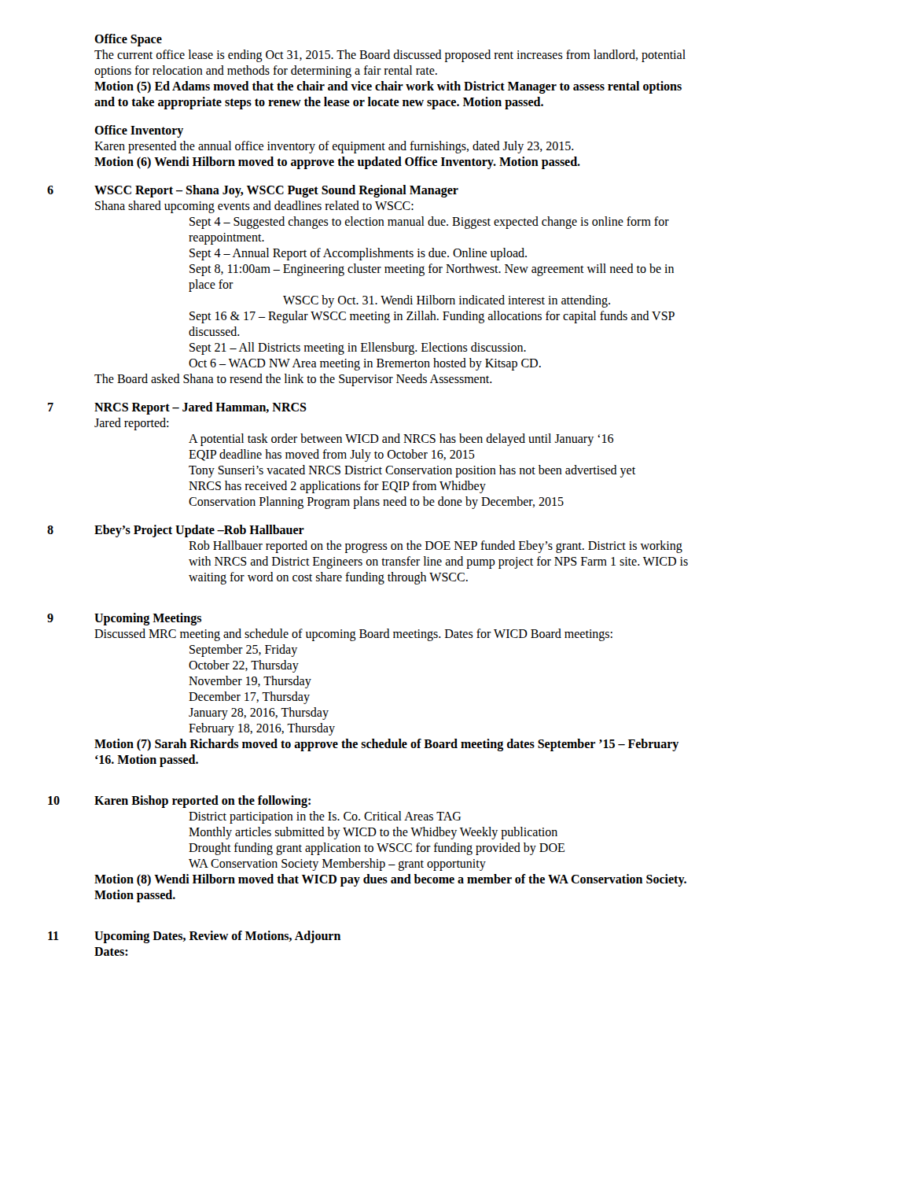Office Space
The current office lease is ending Oct 31, 2015. The Board discussed proposed rent increases from landlord, potential options for relocation and methods for determining a fair rental rate.
Motion (5) Ed Adams moved that the chair and vice chair work with District Manager to assess rental options and to take appropriate steps to renew the lease or locate new space. Motion passed.
Office Inventory
Karen presented the annual office inventory of equipment and furnishings, dated July 23, 2015.
Motion (6) Wendi Hilborn moved to approve the updated Office Inventory. Motion passed.
6
WSCC Report – Shana Joy, WSCC Puget Sound Regional Manager
Shana shared upcoming events and deadlines related to WSCC:
Sept 4 – Suggested changes to election manual due. Biggest expected change is online form for reappointment.
Sept 4 – Annual Report of Accomplishments is due. Online upload.
Sept 8, 11:00am – Engineering cluster meeting for Northwest. New agreement will need to be in place for
WSCC by Oct. 31. Wendi Hilborn indicated interest in attending.
Sept 16 & 17 – Regular WSCC meeting in Zillah. Funding allocations for capital funds and VSP discussed.
Sept 21 – All Districts meeting in Ellensburg. Elections discussion.
Oct 6 – WACD NW Area meeting in Bremerton hosted by Kitsap CD.
The Board asked Shana to resend the link to the Supervisor Needs Assessment.
7
NRCS Report – Jared Hamman, NRCS
Jared reported:
A potential task order between WICD and NRCS has been delayed until January ‘16
EQIP deadline has moved from July to October 16, 2015
Tony Sunseri’s vacated NRCS District Conservation position has not been advertised yet
NRCS has received 2 applications for EQIP from Whidbey
Conservation Planning Program plans need to be done by December, 2015
8
Ebey’s Project Update –Rob Hallbauer
Rob Hallbauer reported on the progress on the DOE NEP funded Ebey’s grant. District is working with NRCS and District Engineers on transfer line and pump project for NPS Farm 1 site. WICD is waiting for word on cost share funding through WSCC.
9
Upcoming Meetings
Discussed MRC meeting and schedule of upcoming Board meetings. Dates for WICD Board meetings:
September 25, Friday
October 22, Thursday
November 19, Thursday
December 17, Thursday
January 28, 2016, Thursday
February 18, 2016, Thursday
Motion (7) Sarah Richards moved to approve the schedule of Board meeting dates September ’15 – February ‘16. Motion passed.
10
Karen Bishop reported on the following:
District participation in the Is. Co. Critical Areas TAG
Monthly articles submitted by WICD to the Whidbey Weekly publication
Drought funding grant application to WSCC for funding provided by DOE
WA Conservation Society Membership – grant opportunity
Motion (8) Wendi Hilborn moved that WICD pay dues and become a member of the WA Conservation Society. Motion passed.
11
Upcoming Dates, Review of Motions, Adjourn
Dates: